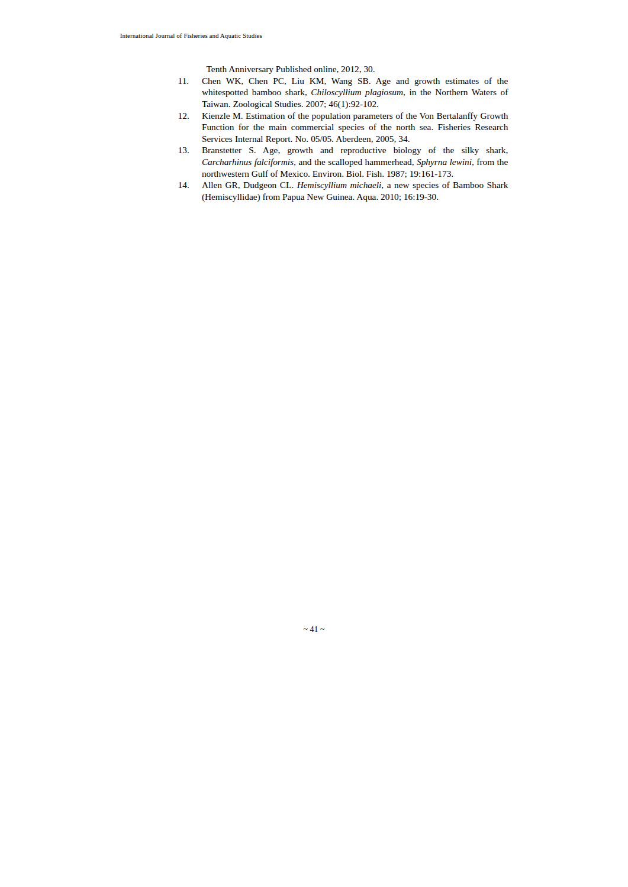International Journal of Fisheries and Aquatic Studies
Tenth Anniversary Published online, 2012, 30.
11. Chen WK, Chen PC, Liu KM, Wang SB. Age and growth estimates of the whitespotted bamboo shark, Chiloscyllium plagiosum, in the Northern Waters of Taiwan. Zoological Studies. 2007; 46(1):92-102.
12. Kienzle M. Estimation of the population parameters of the Von Bertalanffy Growth Function for the main commercial species of the north sea. Fisheries Research Services Internal Report. No. 05/05. Aberdeen, 2005, 34.
13. Branstetter S. Age, growth and reproductive biology of the silky shark, Carcharhinus falciformis, and the scalloped hammerhead, Sphyrna lewini, from the northwestern Gulf of Mexico. Environ. Biol. Fish. 1987; 19:161-173.
14. Allen GR, Dudgeon CL. Hemiscyllium michaeli, a new species of Bamboo Shark (Hemiscyllidae) from Papua New Guinea. Aqua. 2010; 16:19-30.
~ 41 ~